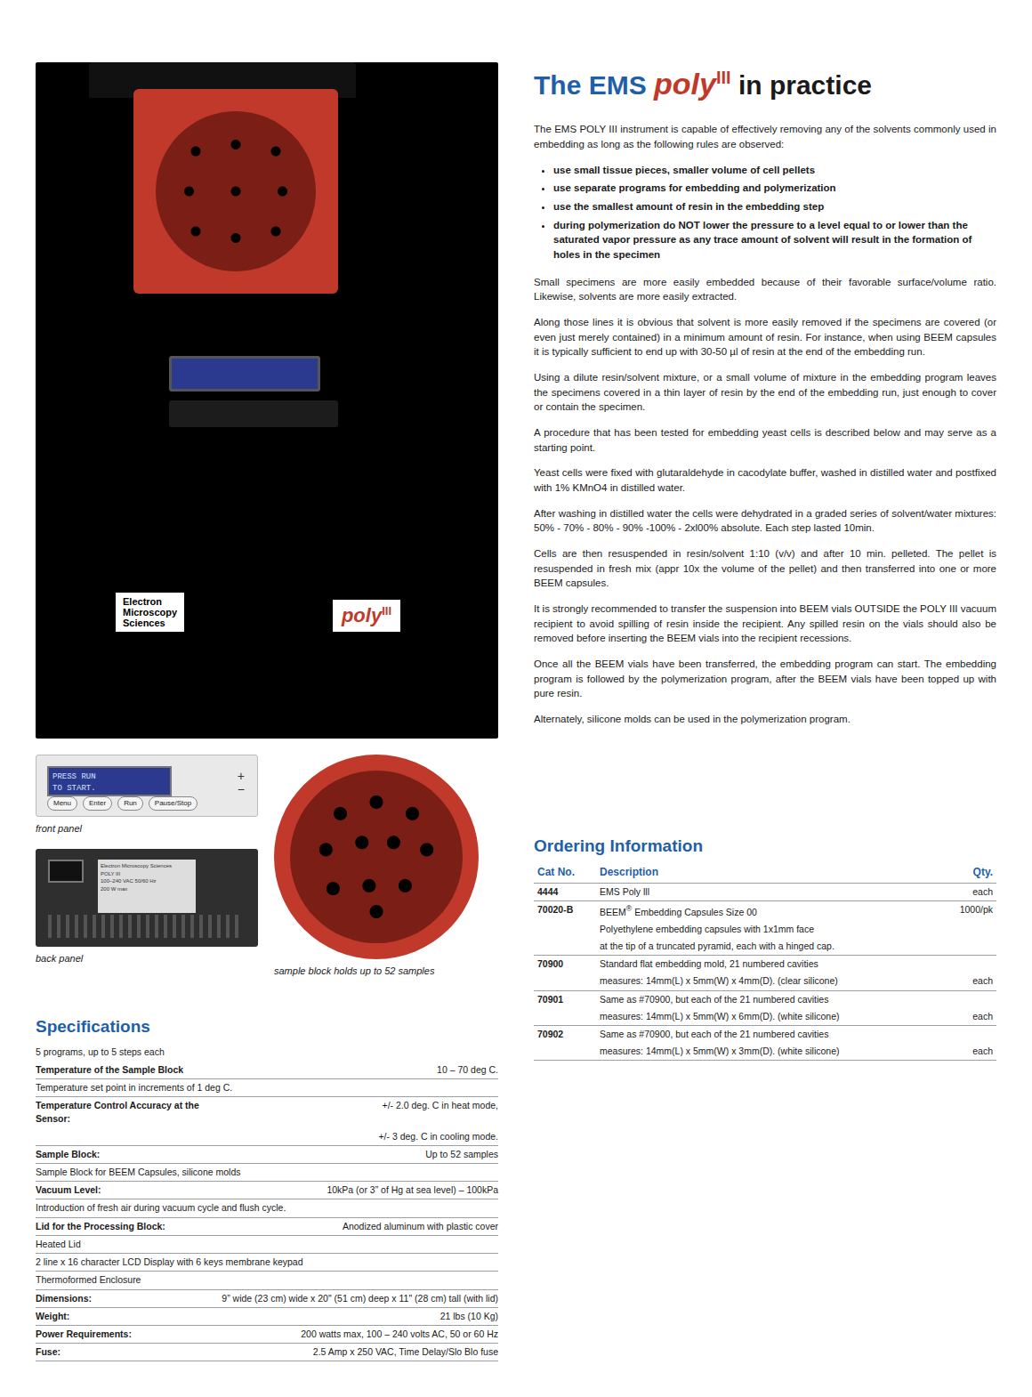Electron Microscopy Sciences
polyIII
PRESS RUN
TO START.
+
−
Menu Enter Run Pause/Stop
front panel
Electron Microscopy Sciences
POLY III
100–240 VAC 50/60 Hz
200 W max
back panel
sample block holds up to 52 samples
Specifications
| 5 programs, up to 5 steps each |
| Temperature of the Sample Block | 10 – 70 deg C. |
| Temperature set point in increments of 1 deg C. |
| Temperature Control Accuracy at the Sensor: | +/- 2.0 deg. C in heat mode, |
| | +/- 3 deg. C in cooling mode. |
| Sample Block: | Up to 52 samples |
| Sample Block for BEEM Capsules, silicone molds |
| Vacuum Level: | 10kPa (or 3” of Hg at sea level) – 100kPa |
| Introduction of fresh air during vacuum cycle and flush cycle. |
| Lid for the Processing Block: | Anodized aluminum with plastic cover |
| Heated Lid |
| 2 line x 16 character LCD Display with 6 keys membrane keypad |
| Thermoformed Enclosure |
| Dimensions: | 9” wide (23 cm) wide x 20" (51 cm) deep x 11" (28 cm) tall (with lid) |
| Weight: | 21 lbs (10 Kg) |
| Power Requirements: | 200 watts max, 100 – 240 volts AC, 50 or 60 Hz |
| Fuse: | 2.5 Amp x 250 VAC, Time Delay/Slo Blo fuse |
The EMS polyIII in practice
The EMS POLY III instrument is capable of effectively removing any of the solvents commonly used in embedding as long as the following rules are observed:
use small tissue pieces, smaller volume of cell pellets
use separate programs for embedding and polymerization
use the smallest amount of resin in the embedding step
during polymerization do NOT lower the pressure to a level equal to or lower than the saturated vapor pressure as any trace amount of solvent will result in the formation of holes in the specimen
Small specimens are more easily embedded because of their favorable surface/volume ratio. Likewise, solvents are more easily extracted.
Along those lines it is obvious that solvent is more easily removed if the specimens are covered (or even just merely contained) in a minimum amount of resin. For instance, when using BEEM capsules it is typically sufficient to end up with 30-50 µl of resin at the end of the embedding run.
Using a dilute resin/solvent mixture, or a small volume of mixture in the embedding program leaves the specimens covered in a thin layer of resin by the end of the embedding run, just enough to cover or contain the specimen.
A procedure that has been tested for embedding yeast cells is described below and may serve as a starting point.
Yeast cells were fixed with glutaraldehyde in cacodylate buffer, washed in distilled water and postfixed with 1% KMnO4 in distilled water.
After washing in distilled water the cells were dehydrated in a graded series of solvent/water mixtures: 50% - 70% - 80% - 90% -100% - 2xl00% absolute. Each step lasted 10min.
Cells are then resuspended in resin/solvent 1:10 (v/v) and after 10 min. pelleted. The pellet is resuspended in fresh mix (appr 10x the volume of the pellet) and then transferred into one or more BEEM capsules.
It is strongly recommended to transfer the suspension into BEEM vials OUTSIDE the POLY III vacuum recipient to avoid spilling of resin inside the recipient. Any spilled resin on the vials should also be removed before inserting the BEEM vials into the recipient recessions.
Once all the BEEM vials have been transferred, the embedding program can start. The embedding program is followed by the polymerization program, after the BEEM vials have been topped up with pure resin.
Alternately, silicone molds can be used in the polymerization program.
Ordering Information
| Cat No. | Description | Qty. |
| --- | --- | --- |
| 4444 | EMS Poly lll | each |
| 70020-B | BEEM ® Embedding Capsules Size 00 | 1000/pk |
| | Polyethylene embedding capsules with 1x1mm face | |
| | at the tip of a truncated pyramid, each with a hinged cap. | |
| 70900 | Standard flat embedding mold, 21 numbered cavities | |
| | measures: 14mm(L) x 5mm(W) x 4mm(D). (clear silicone) | each |
| 70901 | Same as #70900, but each of the 21 numbered cavities | |
| | measures: 14mm(L) x 5mm(W) x 6mm(D). (white silicone) | each |
| 70902 | Same as #70900, but each of the 21 numbered cavities | |
| | measures: 14mm(L) x 5mm(W) x 3mm(D). (white silicone) | each |